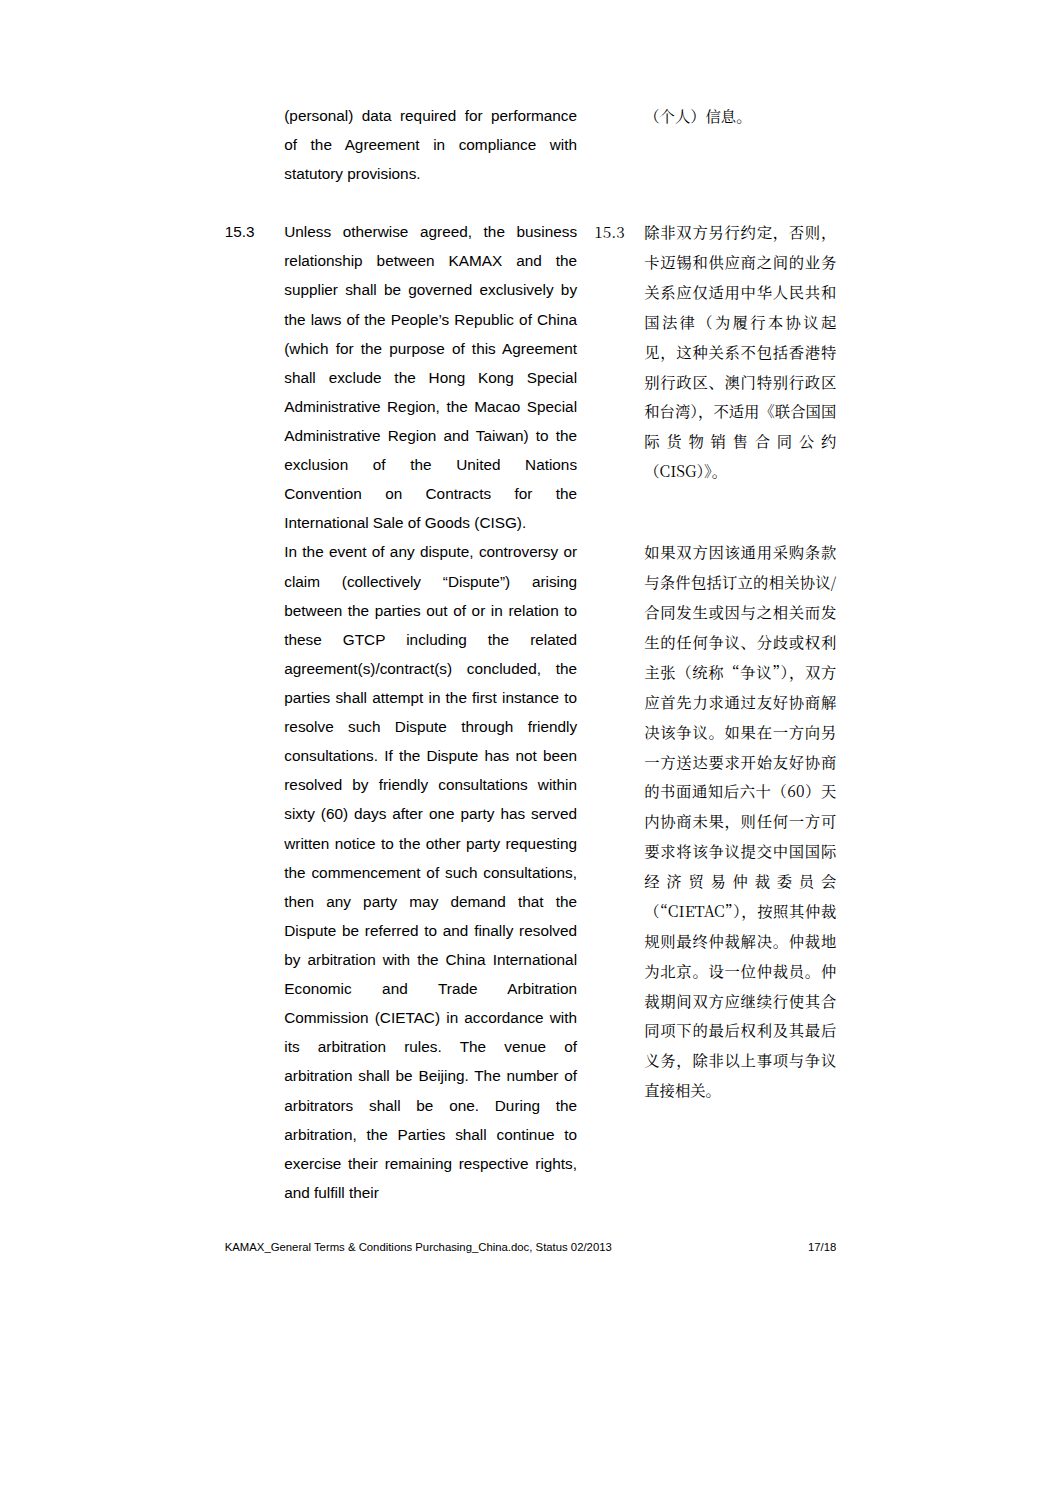| | (personal) data required for performance of the Agreement in compliance with statutory provisions. | | | （个人）信息。 |
| 15.3 | Unless otherwise agreed, the business relationship between KAMAX and the supplier shall be governed exclusively by the laws of the People’s Republic of China (which for the purpose of this Agreement shall exclude the Hong Kong Special Administrative Region, the Macao Special Administrative Region and Taiwan) to the exclusion of the United Nations Convention on Contracts for the International Sale of Goods (CISG). | | 15.3 | 除非双方另行约定，否则，卡迈锡和供应商之间的业务关系应仅适用中华人民共和国法律（为履行本协议起见，这种关系不包括香港特别行政区、澳门特别行政区和台湾），不适用《联合国国际货物销售合同公约（CISG）》。 |
| | In the event of any dispute, controversy or claim (collectively “Dispute”) arising between the parties out of or in relation to these GTCP including the related agreement(s)/contract(s) concluded, the parties shall attempt in the first instance to resolve such Dispute through friendly consultations. If the Dispute has not been resolved by friendly consultations within sixty (60) days after one party has served written notice to the other party requesting the commencement of such consultations, then any party may demand that the Dispute be referred to and finally resolved by arbitration with the China International Economic and Trade Arbitration Commission (CIETAC) in accordance with its arbitration rules. The venue of arbitration shall be Beijing. The number of arbitrators shall be one. During the arbitration, the Parties shall continue to exercise their remaining respective rights, and fulfill their | | | 如果双方因该通用采购条款与条件包括订立的相关协议/合同发生或因与之相关而发生的任何争议、分歧或权利主张（统称“争议”），双方应首先力求通过友好协商解决该争议。如果在一方向另一方送达要求开始友好协商的书面通知后六十（60）天内协商未果，则任何一方可要求将该争议提交中国国际经济贸易仲裁委员会（“CIETAC”），按照其仲裁规则最终仲裁解决。仲裁地为北京。设一位仲裁员。仲裁期间双方应继续行使其合同项下的最后权利及其最后义务，除非以上事项与争议直接相关。 |
KAMAX_General Terms & Conditions Purchasing_China.doc, Status 02/2013
17/18